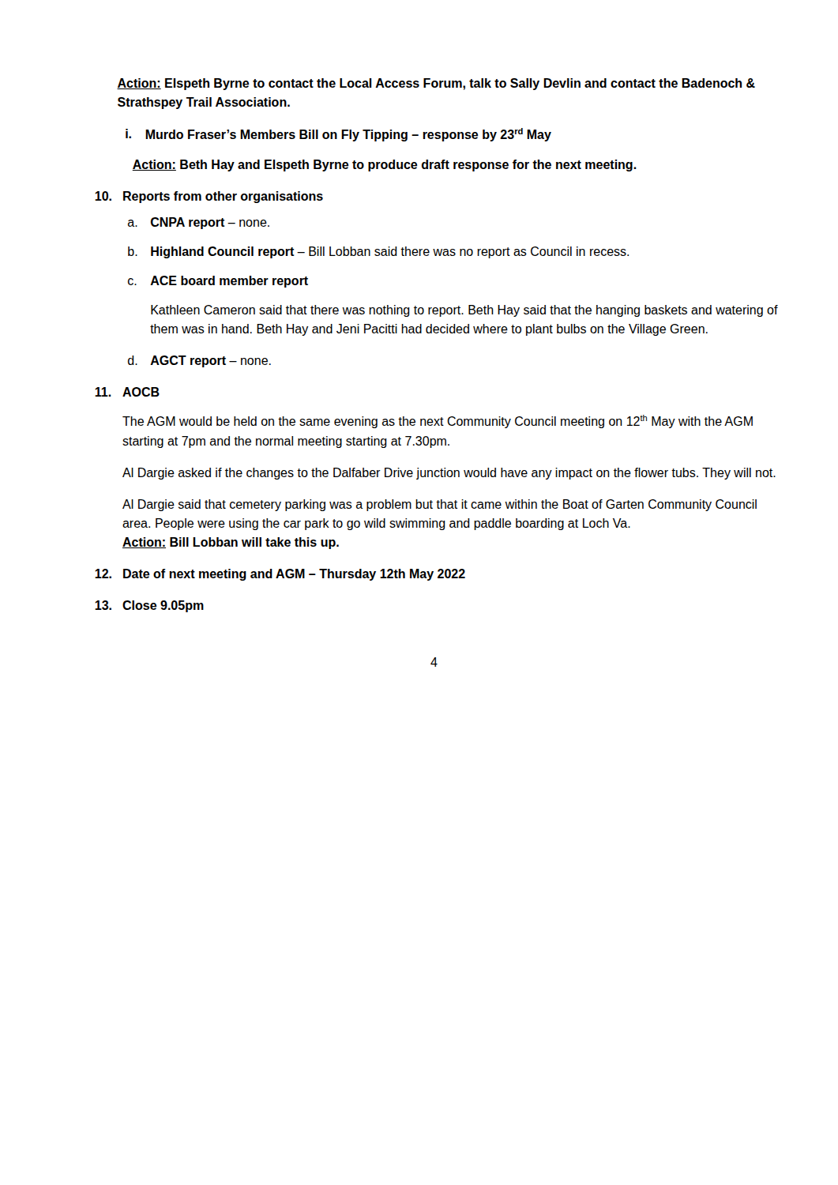Action: Elspeth Byrne to contact the Local Access Forum, talk to Sally Devlin and contact the Badenoch & Strathspey Trail Association.
Murdo Fraser’s Members Bill on Fly Tipping – response by 23rd May
Action: Beth Hay and Elspeth Byrne to produce draft response for the next meeting.
Reports from other organisations
CNPA report – none.
Highland Council report – Bill Lobban said there was no report as Council in recess.
ACE board member report
Kathleen Cameron said that there was nothing to report. Beth Hay said that the hanging baskets and watering of them was in hand. Beth Hay and Jeni Pacitti had decided where to plant bulbs on the Village Green.
AGCT report – none.
AOCB
The AGM would be held on the same evening as the next Community Council meeting on 12th May with the AGM starting at 7pm and the normal meeting starting at 7.30pm.
Al Dargie asked if the changes to the Dalfaber Drive junction would have any impact on the flower tubs. They will not.
Al Dargie said that cemetery parking was a problem but that it came within the Boat of Garten Community Council area. People were using the car park to go wild swimming and paddle boarding at Loch Va.
Action: Bill Lobban will take this up.
Date of next meeting and AGM – Thursday 12th May 2022
Close 9.05pm
4